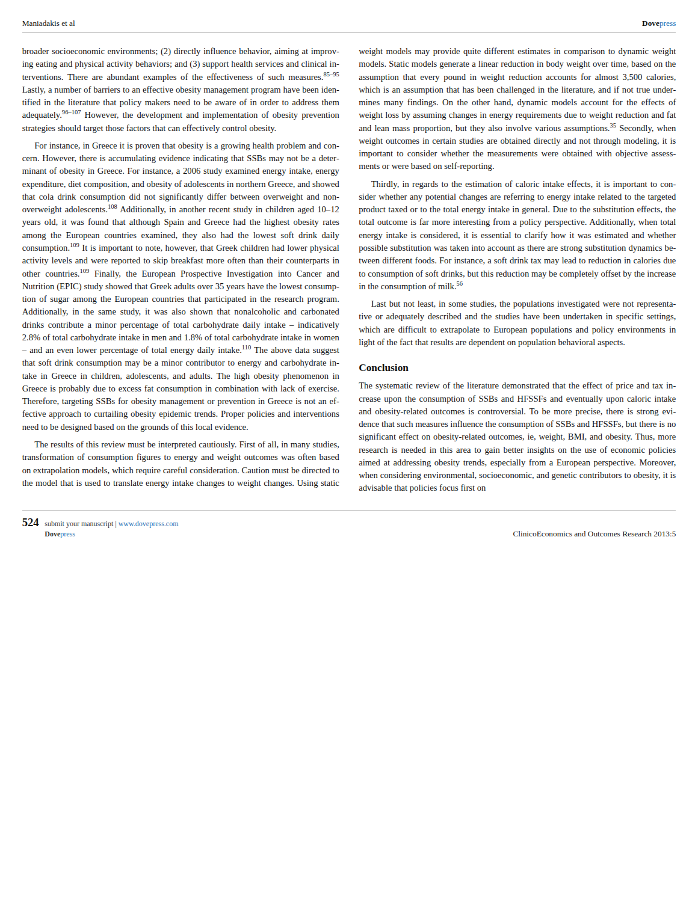Maniadakis et al Dove press
broader socioeconomic environments; (2) directly influence behavior, aiming at improving eating and physical activity behaviors; and (3) support health services and clinical interventions. There are abundant examples of the effectiveness of such measures.85–95 Lastly, a number of barriers to an effective obesity management program have been identified in the literature that policy makers need to be aware of in order to address them adequately.96–107 However, the development and implementation of obesity prevention strategies should target those factors that can effectively control obesity.
For instance, in Greece it is proven that obesity is a growing health problem and concern. However, there is accumulating evidence indicating that SSBs may not be a determinant of obesity in Greece. For instance, a 2006 study examined energy intake, energy expenditure, diet composition, and obesity of adolescents in northern Greece, and showed that cola drink consumption did not significantly differ between overweight and non-overweight adolescents.108 Additionally, in another recent study in children aged 10–12 years old, it was found that although Spain and Greece had the highest obesity rates among the European countries examined, they also had the lowest soft drink daily consumption.109 It is important to note, however, that Greek children had lower physical activity levels and were reported to skip breakfast more often than their counterparts in other countries.109 Finally, the European Prospective Investigation into Cancer and Nutrition (EPIC) study showed that Greek adults over 35 years have the lowest consumption of sugar among the European countries that participated in the research program. Additionally, in the same study, it was also shown that nonalcoholic and carbonated drinks contribute a minor percentage of total carbohydrate daily intake – indicatively 2.8% of total carbohydrate intake in men and 1.8% of total carbohydrate intake in women – and an even lower percentage of total energy daily intake.110 The above data suggest that soft drink consumption may be a minor contributor to energy and carbohydrate intake in Greece in children, adolescents, and adults. The high obesity phenomenon in Greece is probably due to excess fat consumption in combination with lack of exercise. Therefore, targeting SSBs for obesity management or prevention in Greece is not an effective approach to curtailing obesity epidemic trends. Proper policies and interventions need to be designed based on the grounds of this local evidence.
The results of this review must be interpreted cautiously. First of all, in many studies, transformation of consumption figures to energy and weight outcomes was often based on extrapolation models, which require careful consideration. Caution must be directed to the model that is used to translate energy intake changes to weight changes. Using static weight models may provide quite different estimates in comparison to dynamic weight models. Static models generate a linear reduction in body weight over time, based on the assumption that every pound in weight reduction accounts for almost 3,500 calories, which is an assumption that has been challenged in the literature, and if not true undermines many findings. On the other hand, dynamic models account for the effects of weight loss by assuming changes in energy requirements due to weight reduction and fat and lean mass proportion, but they also involve various assumptions.35 Secondly, when weight outcomes in certain studies are obtained directly and not through modeling, it is important to consider whether the measurements were obtained with objective assessments or were based on self-reporting.
Thirdly, in regards to the estimation of caloric intake effects, it is important to consider whether any potential changes are referring to energy intake related to the targeted product taxed or to the total energy intake in general. Due to the substitution effects, the total outcome is far more interesting from a policy perspective. Additionally, when total energy intake is considered, it is essential to clarify how it was estimated and whether possible substitution was taken into account as there are strong substitution dynamics between different foods. For instance, a soft drink tax may lead to reduction in calories due to consumption of soft drinks, but this reduction may be completely offset by the increase in the consumption of milk.56
Last but not least, in some studies, the populations investigated were not representative or adequately described and the studies have been undertaken in specific settings, which are difficult to extrapolate to European populations and policy environments in light of the fact that results are dependent on population behavioral aspects.
Conclusion
The systematic review of the literature demonstrated that the effect of price and tax increase upon the consumption of SSBs and HFSSFs and eventually upon caloric intake and obesity-related outcomes is controversial. To be more precise, there is strong evidence that such measures influence the consumption of SSBs and HFSSFs, but there is no significant effect on obesity-related outcomes, ie, weight, BMI, and obesity. Thus, more research is needed in this area to gain better insights on the use of economic policies aimed at addressing obesity trends, especially from a European perspective. Moreover, when considering environmental, socioeconomic, and genetic contributors to obesity, it is advisable that policies focus first on
524 submit your manuscript | www.dovepress.com
Dove press
ClinicoEconomics and Outcomes Research 2013:5